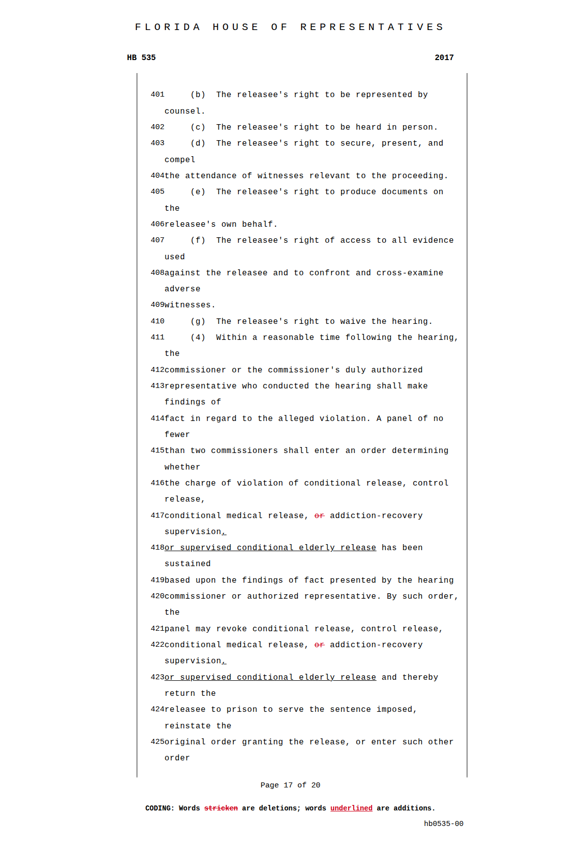FLORIDA HOUSE OF REPRESENTATIVES
HB 535 2017
| 401 | (b) The releasee's right to be represented by counsel. |
| 402 | (c) The releasee's right to be heard in person. |
| 403 | (d) The releasee's right to secure, present, and compel |
| 404 | the attendance of witnesses relevant to the proceeding. |
| 405 | (e) The releasee's right to produce documents on the |
| 406 | releasee's own behalf. |
| 407 | (f) The releasee's right of access to all evidence used |
| 408 | against the releasee and to confront and cross-examine adverse |
| 409 | witnesses. |
| 410 | (g) The releasee's right to waive the hearing. |
| 411 | (4) Within a reasonable time following the hearing, the |
| 412 | commissioner or the commissioner's duly authorized |
| 413 | representative who conducted the hearing shall make findings of |
| 414 | fact in regard to the alleged violation. A panel of no fewer |
| 415 | than two commissioners shall enter an order determining whether |
| 416 | the charge of violation of conditional release, control release, |
| 417 | conditional medical release, or addiction-recovery supervision , |
| 418 | or supervised conditional elderly release has been sustained |
| 419 | based upon the findings of fact presented by the hearing |
| 420 | commissioner or authorized representative. By such order, the |
| 421 | panel may revoke conditional release, control release, |
| 422 | conditional medical release, or addiction-recovery supervision , |
| 423 | or supervised conditional elderly release and thereby return the |
| 424 | releasee to prison to serve the sentence imposed, reinstate the |
| 425 | original order granting the release, or enter such other order |
Page 17 of 20
CODING: Words stricken are deletions; words underlined are additions.
hb0535-00